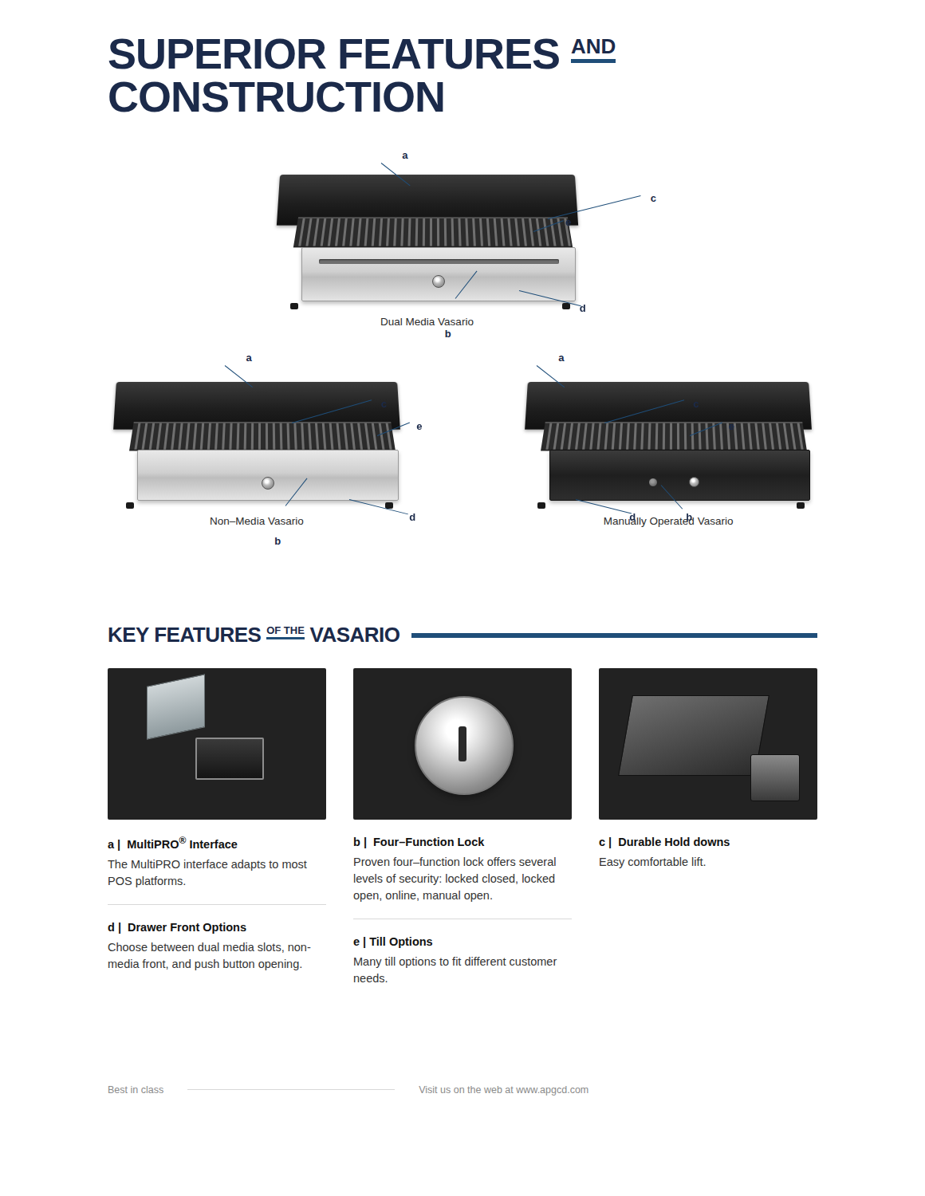Superior Features and Construction
Dual Media Vasario
Non–Media Vasario
Manually Operated Vasario
a c e d b a c e d b a c e d b
Key Features of the Vasario
a | MultiPRO® Interface
The MultiPRO interface adapts to most POS platforms.
d | Drawer Front Options
Choose between dual media slots, non-media front, and push button opening.
b | Four–Function Lock
Proven four–function lock offers several levels of security: locked closed, locked open, online, manual open.
e | Till Options
Many till options to fit different customer needs.
c | Durable Hold downs
Easy comfortable lift.
Best in class Visit us on the web at www.apgcd.com